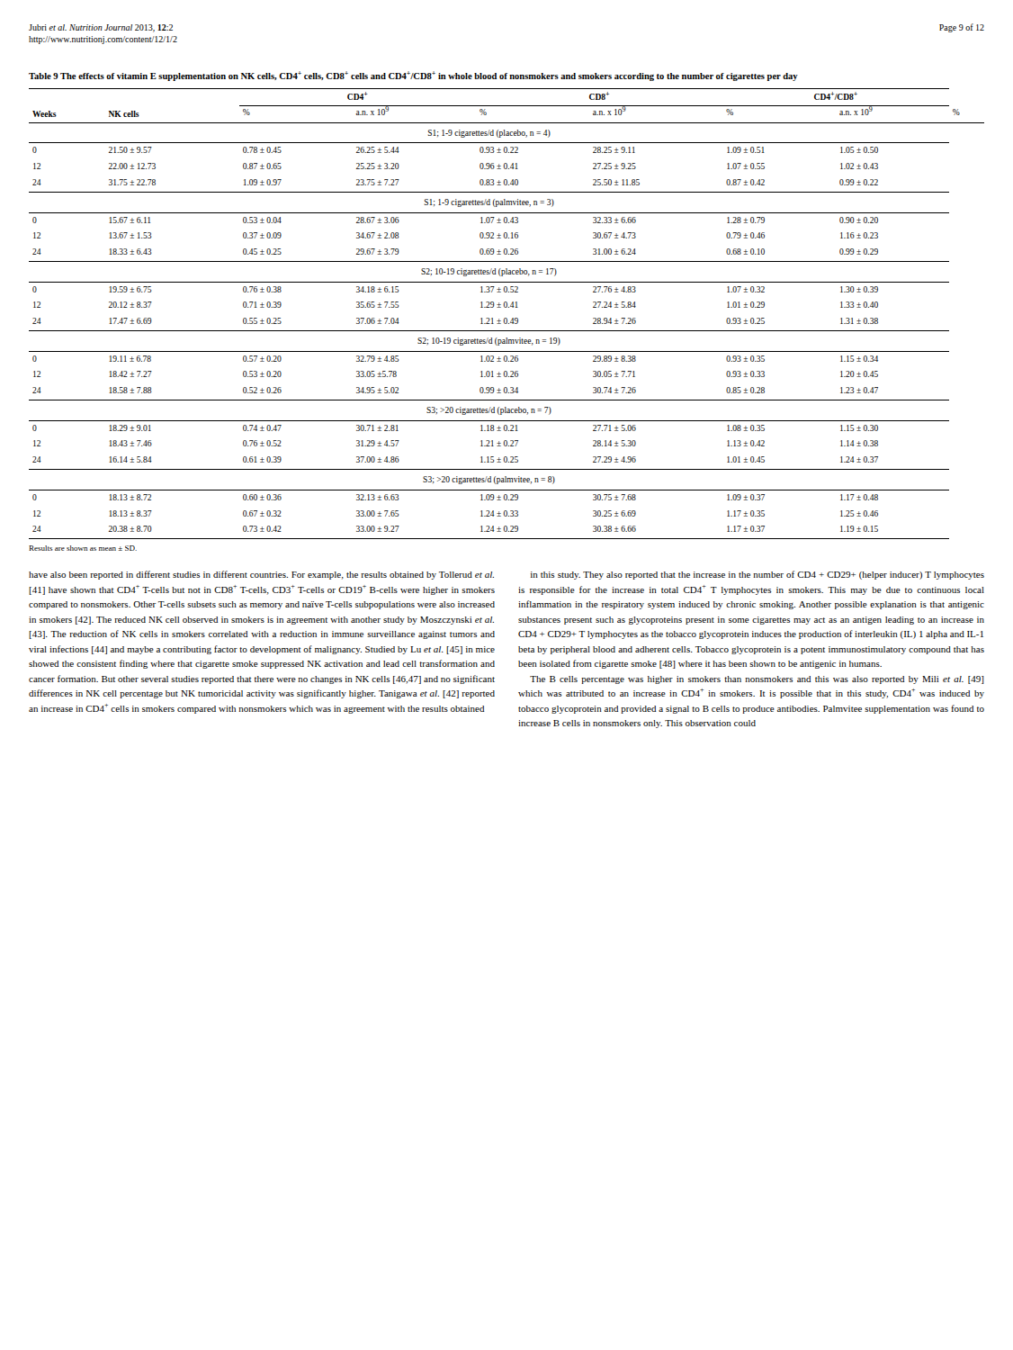Jubri et al. Nutrition Journal 2013, 12:2
http://www.nutritionj.com/content/12/1/2
Page 9 of 12
Table 9 The effects of vitamin E supplementation on NK cells, CD4+ cells, CD8+ cells and CD4+/CD8+ in whole blood of nonsmokers and smokers according to the number of cigarettes per day
| Weeks | NK cells | CD4 + | CD8 + | CD4 + /CD8 + |
| --- | --- | --- | --- | --- |
| % | a.n. x 10 9 | % | a.n. x 10 9 | % | a.n. x 10 9 | % |
| S1; 1-9 cigarettes/d (placebo, n = 4) |
| 0 | 21.50 ± 9.57 | 0.78 ± 0.45 | 26.25 ± 5.44 | 0.93 ± 0.22 | 28.25 ± 9.11 | 1.09 ± 0.51 | 1.05 ± 0.50 |
| 12 | 22.00 ± 12.73 | 0.87 ± 0.65 | 25.25 ± 3.20 | 0.96 ± 0.41 | 27.25 ± 9.25 | 1.07 ± 0.55 | 1.02 ± 0.43 |
| 24 | 31.75 ± 22.78 | 1.09 ± 0.97 | 23.75 ± 7.27 | 0.83 ± 0.40 | 25.50 ± 11.85 | 0.87 ± 0.42 | 0.99 ± 0.22 |
| S1; 1-9 cigarettes/d (palmvitee, n = 3) |
| 0 | 15.67 ± 6.11 | 0.53 ± 0.04 | 28.67 ± 3.06 | 1.07 ± 0.43 | 32.33 ± 6.66 | 1.28 ± 0.79 | 0.90 ± 0.20 |
| 12 | 13.67 ± 1.53 | 0.37 ± 0.09 | 34.67 ± 2.08 | 0.92 ± 0.16 | 30.67 ± 4.73 | 0.79 ± 0.46 | 1.16 ± 0.23 |
| 24 | 18.33 ± 6.43 | 0.45 ± 0.25 | 29.67 ± 3.79 | 0.69 ± 0.26 | 31.00 ± 6.24 | 0.68 ± 0.10 | 0.99 ± 0.29 |
| S2; 10-19 cigarettes/d (placebo, n = 17) |
| 0 | 19.59 ± 6.75 | 0.76 ± 0.38 | 34.18 ± 6.15 | 1.37 ± 0.52 | 27.76 ± 4.83 | 1.07 ± 0.32 | 1.30 ± 0.39 |
| 12 | 20.12 ± 8.37 | 0.71 ± 0.39 | 35.65 ± 7.55 | 1.29 ± 0.41 | 27.24 ± 5.84 | 1.01 ± 0.29 | 1.33 ± 0.40 |
| 24 | 17.47 ± 6.69 | 0.55 ± 0.25 | 37.06 ± 7.04 | 1.21 ± 0.49 | 28.94 ± 7.26 | 0.93 ± 0.25 | 1.31 ± 0.38 |
| S2; 10-19 cigarettes/d (palmvitee, n = 19) |
| 0 | 19.11 ± 6.78 | 0.57 ± 0.20 | 32.79 ± 4.85 | 1.02 ± 0.26 | 29.89 ± 8.38 | 0.93 ± 0.35 | 1.15 ± 0.34 |
| 12 | 18.42 ± 7.27 | 0.53 ± 0.20 | 33.05 ±5.78 | 1.01 ± 0.26 | 30.05 ± 7.71 | 0.93 ± 0.33 | 1.20 ± 0.45 |
| 24 | 18.58 ± 7.88 | 0.52 ± 0.26 | 34.95 ± 5.02 | 0.99 ± 0.34 | 30.74 ± 7.26 | 0.85 ± 0.28 | 1.23 ± 0.47 |
| S3; >20 cigarettes/d (placebo, n = 7) |
| 0 | 18.29 ± 9.01 | 0.74 ± 0.47 | 30.71 ± 2.81 | 1.18 ± 0.21 | 27.71 ± 5.06 | 1.08 ± 0.35 | 1.15 ± 0.30 |
| 12 | 18.43 ± 7.46 | 0.76 ± 0.52 | 31.29 ± 4.57 | 1.21 ± 0.27 | 28.14 ± 5.30 | 1.13 ± 0.42 | 1.14 ± 0.38 |
| 24 | 16.14 ± 5.84 | 0.61 ± 0.39 | 37.00 ± 4.86 | 1.15 ± 0.25 | 27.29 ± 4.96 | 1.01 ± 0.45 | 1.24 ± 0.37 |
| S3; >20 cigarettes/d (palmvitee, n = 8) |
| 0 | 18.13 ± 8.72 | 0.60 ± 0.36 | 32.13 ± 6.63 | 1.09 ± 0.29 | 30.75 ± 7.68 | 1.09 ± 0.37 | 1.17 ± 0.48 |
| 12 | 18.13 ± 8.37 | 0.67 ± 0.32 | 33.00 ± 7.65 | 1.24 ± 0.33 | 30.25 ± 6.69 | 1.17 ± 0.35 | 1.25 ± 0.46 |
| 24 | 20.38 ± 8.70 | 0.73 ± 0.42 | 33.00 ± 9.27 | 1.24 ± 0.29 | 30.38 ± 6.66 | 1.17 ± 0.37 | 1.19 ± 0.15 |
Results are shown as mean ± SD.
have also been reported in different studies in different countries. For example, the results obtained by Tollerud et al. [41] have shown that CD4+ T-cells but not in CD8+ T-cells, CD3+ T-cells or CD19+ B-cells were higher in smokers compared to nonsmokers. Other T-cells subsets such as memory and naïve T-cells subpopulations were also increased in smokers [42]. The reduced NK cell observed in smokers is in agreement with another study by Moszczynski et al. [43]. The reduction of NK cells in smokers correlated with a reduction in immune surveillance against tumors and viral infections [44] and maybe a contributing factor to development of malignancy. Studied by Lu et al. [45] in mice showed the consistent finding where that cigarette smoke suppressed NK activation and lead cell transformation and cancer formation. But other several studies reported that there were no changes in NK cells [46,47] and no significant differences in NK cell percentage but NK tumoricidal activity was significantly higher. Tanigawa et al. [42] reported an increase in CD4+ cells in smokers compared with nonsmokers which was in agreement with the results obtained
in this study. They also reported that the increase in the number of CD4 + CD29+ (helper inducer) T lymphocytes is responsible for the increase in total CD4+ T lymphocytes in smokers. This may be due to continuous local inflammation in the respiratory system induced by chronic smoking. Another possible explanation is that antigenic substances present such as glycoproteins present in some cigarettes may act as an antigen leading to an increase in CD4 + CD29+ T lymphocytes as the tobacco glycoprotein induces the production of interleukin (IL) 1 alpha and IL-1 beta by peripheral blood and adherent cells. Tobacco glycoprotein is a potent immunostimulatory compound that has been isolated from cigarette smoke [48] where it has been shown to be antigenic in humans.
The B cells percentage was higher in smokers than nonsmokers and this was also reported by Mili et al. [49] which was attributed to an increase in CD4+ in smokers. It is possible that in this study, CD4+ was induced by tobacco glycoprotein and provided a signal to B cells to produce antibodies. Palmvitee supplementation was found to increase B cells in nonsmokers only. This observation could